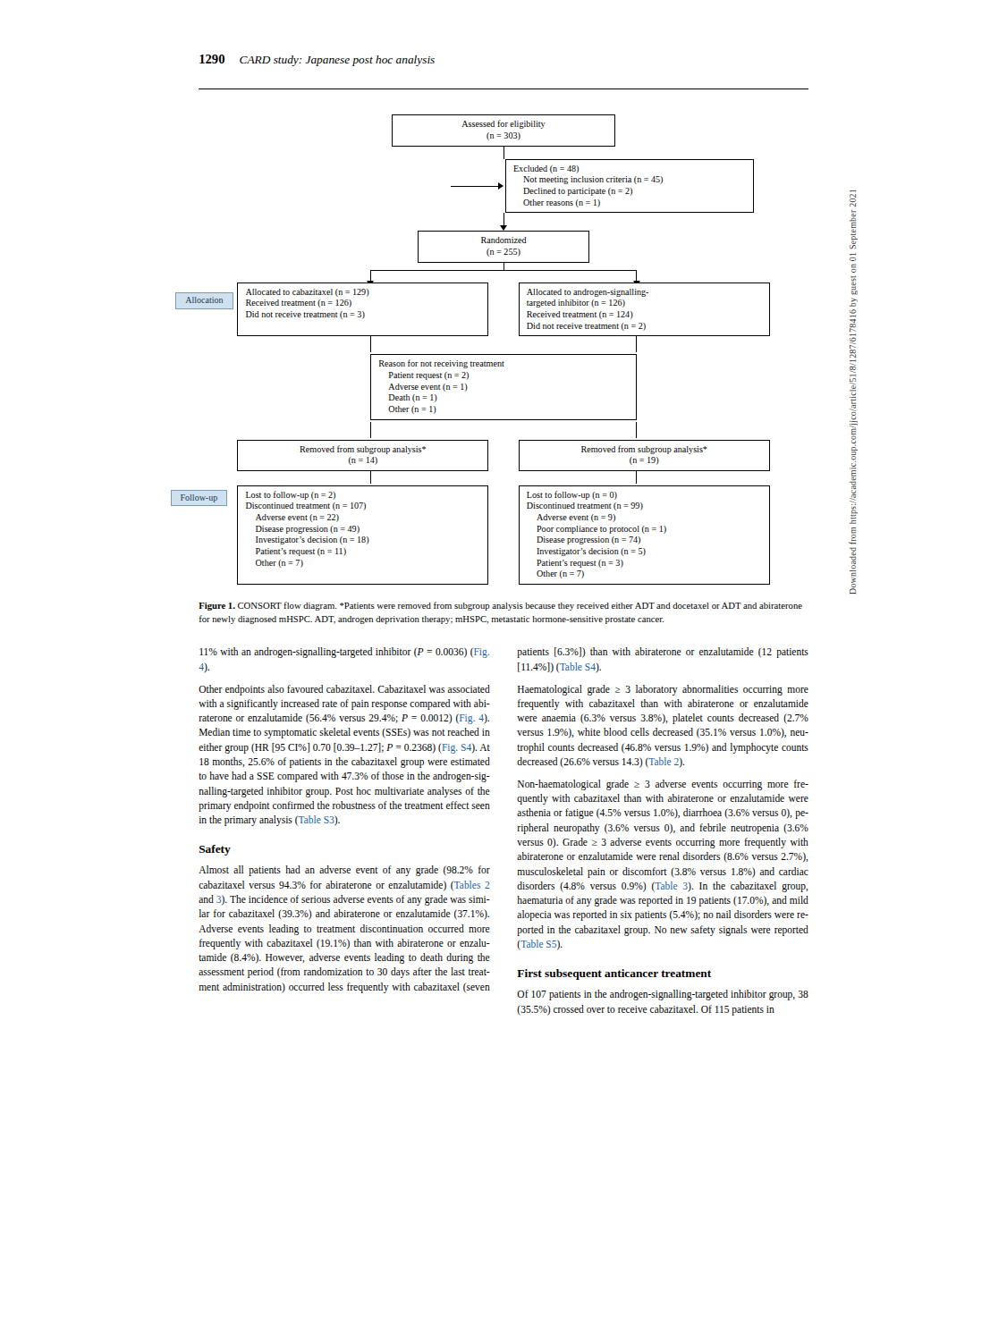1290 CARD study: Japanese post hoc analysis
Downloaded from https://academic.oup.com/jjco/article/51/8/1287/6178416 by guest on 01 September 2021
Assessed for eligibility
(n = 303)
Excluded (n = 48)
Not meeting inclusion criteria (n = 45)
Declined to participate (n = 2)
Other reasons (n = 1)
Randomized
(n = 255)
Allocation
Allocated to cabazitaxel (n = 129)
Received treatment (n = 126)
Did not receive treatment (n = 3)
Allocated to androgen-signalling-
targeted inhibitor (n = 126)
Received treatment (n = 124)
Did not receive treatment (n = 2)
Reason for not receiving treatment
Patient request (n = 2)
Adverse event (n = 1)
Death (n = 1)
Other (n = 1)
Removed from subgroup analysis*
(n = 14)
Removed from subgroup analysis*
(n = 19)
Follow-up
Lost to follow-up (n = 2)
Discontinued treatment (n = 107)
Adverse event (n = 22)
Disease progression (n = 49)
Investigator’s decision (n = 18)
Patient’s request (n = 11)
Other (n = 7)
Lost to follow-up (n = 0)
Discontinued treatment (n = 99)
Adverse event (n = 9)
Poor compliance to protocol (n = 1)
Disease progression (n = 74)
Investigator’s decision (n = 5)
Patient’s request (n = 3)
Other (n = 7)
Figure 1. CONSORT flow diagram. *Patients were removed from subgroup analysis because they received either ADT and docetaxel or ADT and abiraterone for newly diagnosed mHSPC. ADT, androgen deprivation therapy; mHSPC, metastatic hormone-sensitive prostate cancer.
11% with an androgen-signalling-targeted inhibitor (P = 0.0036) (Fig. 4).
Other endpoints also favoured cabazitaxel. Cabazitaxel was associated with a significantly increased rate of pain response compared with abiraterone or enzalutamide (56.4% versus 29.4%; P = 0.0012) (Fig. 4). Median time to symptomatic skeletal events (SSEs) was not reached in either group (HR [95 CI%] 0.70 [0.39–1.27]; P = 0.2368) (Fig. S4). At 18 months, 25.6% of patients in the cabazitaxel group were estimated to have had a SSE compared with 47.3% of those in the androgen-signalling-targeted inhibitor group. Post hoc multivariate analyses of the primary endpoint confirmed the robustness of the treatment effect seen in the primary analysis (Table S3).
Safety
Almost all patients had an adverse event of any grade (98.2% for cabazitaxel versus 94.3% for abiraterone or enzalutamide) (Tables 2 and 3). The incidence of serious adverse events of any grade was similar for cabazitaxel (39.3%) and abiraterone or enzalutamide (37.1%). Adverse events leading to treatment discontinuation occurred more frequently with cabazitaxel (19.1%) than with abiraterone or enzalutamide (8.4%). However, adverse events leading to death during the assessment period (from randomization to 30 days after the last treatment administration) occurred less frequently with cabazitaxel (seven patients [6.3%]) than with abiraterone or enzalutamide (12 patients [11.4%]) (Table S4).
Haematological grade ≥ 3 laboratory abnormalities occurring more frequently with cabazitaxel than with abiraterone or enzalutamide were anaemia (6.3% versus 3.8%), platelet counts decreased (2.7% versus 1.9%), white blood cells decreased (35.1% versus 1.0%), neutrophil counts decreased (46.8% versus 1.9%) and lymphocyte counts decreased (26.6% versus 14.3) (Table 2).
Non-haematological grade ≥ 3 adverse events occurring more frequently with cabazitaxel than with abiraterone or enzalutamide were asthenia or fatigue (4.5% versus 1.0%), diarrhoea (3.6% versus 0), peripheral neuropathy (3.6% versus 0), and febrile neutropenia (3.6% versus 0). Grade ≥ 3 adverse events occurring more frequently with abiraterone or enzalutamide were renal disorders (8.6% versus 2.7%), musculoskeletal pain or discomfort (3.8% versus 1.8%) and cardiac disorders (4.8% versus 0.9%) (Table 3). In the cabazitaxel group, haematuria of any grade was reported in 19 patients (17.0%), and mild alopecia was reported in six patients (5.4%); no nail disorders were reported in the cabazitaxel group. No new safety signals were reported (Table S5).
First subsequent anticancer treatment
Of 107 patients in the androgen-signalling-targeted inhibitor group, 38 (35.5%) crossed over to receive cabazitaxel. Of 115 patients in